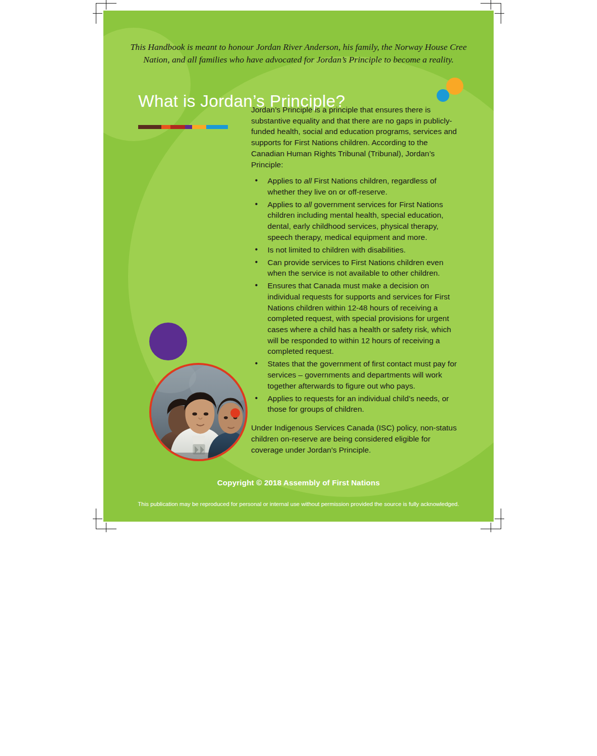This Handbook is meant to honour Jordan River Anderson, his family, the Norway House Cree Nation, and all families who have advocated for Jordan’s Principle to become a reality.
What is Jordan’s Principle?
Jordan’s Principle is a principle that ensures there is substantive equality and that there are no gaps in publicly-funded health, social and education programs, services and supports for First Nations children. According to the Canadian Human Rights Tribunal (Tribunal), Jordan’s Principle:
Applies to all First Nations children, regardless of whether they live on or off-reserve.
Applies to all government services for First Nations children including mental health, special education, dental, early childhood services, physical therapy, speech therapy, medical equipment and more.
Is not limited to children with disabilities.
Can provide services to First Nations children even when the service is not available to other children.
Ensures that Canada must make a decision on individual requests for supports and services for First Nations children within 12-48 hours of receiving a completed request, with special provisions for urgent cases where a child has a health or safety risk, which will be responded to within 12 hours of receiving a completed request.
States that the government of first contact must pay for services – governments and departments will work together afterwards to figure out who pays.
Applies to requests for an individual child’s needs, or those for groups of children.
Under Indigenous Services Canada (ISC) policy, non-status children on-reserve are being considered eligible for coverage under Jordan’s Principle.
Copyright © 2018 Assembly of First Nations
This publication may be reproduced for personal or internal use without permission provided the source is fully acknowledged.